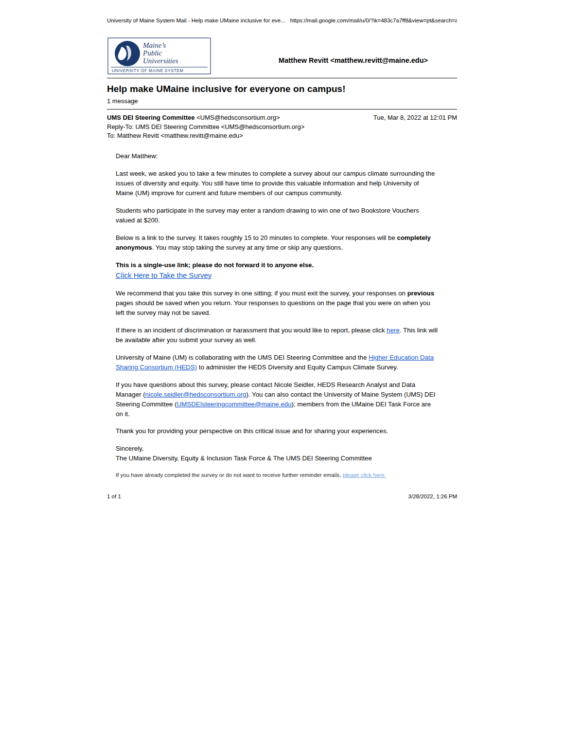University of Maine System Mail - Help make UMaine inclusive for eve...
https://mail.google.com/mail/u/0/?ik=483c7a7ff8&view=pt&search=all...
Maine’s Public Universities UNIVERSITY OF MAINE SYSTEM
Matthew Revitt <matthew.revitt@maine.edu>
Help make UMaine inclusive for everyone on campus!
1 message
Tue, Mar 8, 2022 at 12:01 PM
UMS DEI Steering Committee <UMS@hedsconsortium.org>
Reply-To: UMS DEI Steering Committee <UMS@hedsconsortium.org>
To: Matthew Revitt <matthew.revitt@maine.edu>
Dear Matthew:
Last week, we asked you to take a few minutes to complete a survey about our campus climate surrounding the issues of diversity and equity. You still have time to provide this valuable information and help University of Maine (UM) improve for current and future members of our campus community.
Students who participate in the survey may enter a random drawing to win one of two Bookstore Vouchers valued at $200.
Below is a link to the survey. It takes roughly 15 to 20 minutes to complete. Your responses will be completely anonymous. You may stop taking the survey at any time or skip any questions.
This is a single-use link; please do not forward it to anyone else.
Click Here to Take the Survey
We recommend that you take this survey in one sitting; if you must exit the survey, your responses on previous pages should be saved when you return. Your responses to questions on the page that you were on when you left the survey may not be saved.
If there is an incident of discrimination or harassment that you would like to report, please click here. This link will be available after you submit your survey as well.
University of Maine (UM) is collaborating with the UMS DEI Steering Committee and the Higher Education Data Sharing Consortium (HEDS) to administer the HEDS Diversity and Equity Campus Climate Survey.
If you have questions about this survey, please contact Nicole Seidler, HEDS Research Analyst and Data Manager (nicole.seidler@hedsconsortium.org). You can also contact the University of Maine System (UMS) DEI Steering Committee (UMSDEIsteeringcommittee@maine.edu); members from the UMaine DEI Task Force are on it.
Thank you for providing your perspective on this critical issue and for sharing your experiences.
Sincerely,
The UMaine Diversity, Equity & Inclusion Task Force & The UMS DEI Steering Committee
If you have already completed the survey or do not want to receive further reminder emails, please click here.
1 of 1
3/28/2022, 1:26 PM